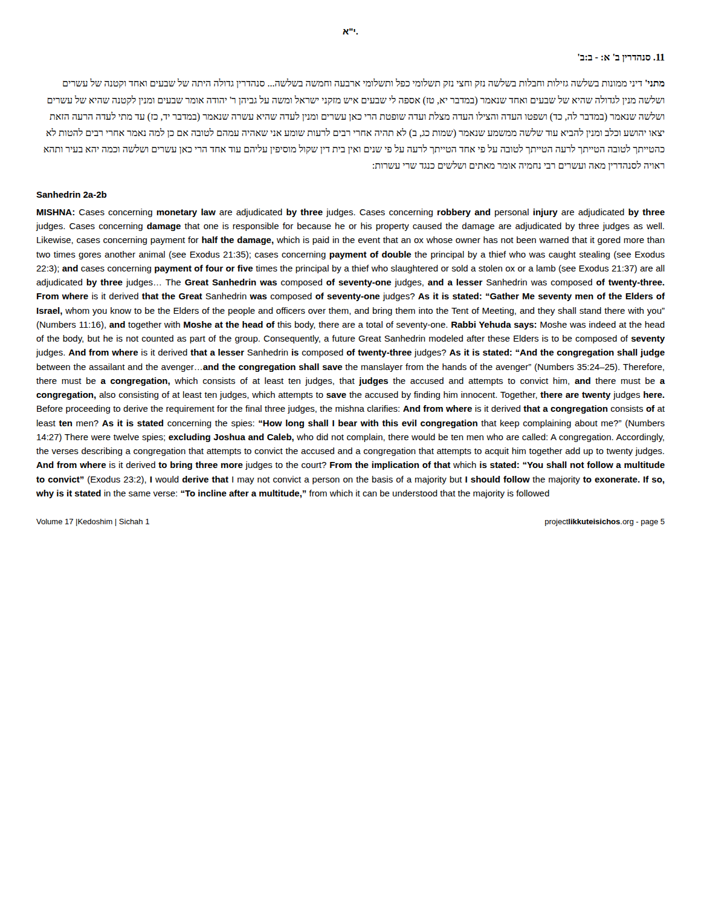י"א.
11. סנהדרין ב' א: - ב:ב'
מתני' דיני ממונות בשלשה גזילות וחבלות בשלשה נזק וחצי נזק תשלומי כפל ותשלומי ארבעה וחמשה בשלשה... סנהדרין גדולה היתה של שבעים ואחד וקטנה של עשרים ושלשה מנין לגדולה שהיא של שבעים ואחד שנאמר (במדבר יא, טז) אספה לי שבעים איש מזקני ישראל ומשה על גביהן ר' יהודה אומר שבעים ומנין לקטנה שהיא של עשרים ושלשה שנאמר (במדבר לה, כד) ושפטו העדה והצילו העדה מצלת ועדה שופטת הרי כאן עשרים ומנין לעדה שהיא עשרה שנאמר (במדבר יד, כז) עד מתי לעדה הרעה הזאת יצאו יהושע וכלב ומנין להביא עוד שלשה ממשמע שנאמר (שמות כג, ב) לא תהיה אחרי רבים לרעות שומע אני שאהיה עמהם לטובה אם כן למה נאמר אחרי רבים להטות לא כהטייתך לטובה הטייתך לרעה הטייתך לטובה על פי אחד הטייתך לרעה על פי שנים ואין בית דין שקול מוסיפין עליהם עוד אחד הרי כאן עשרים ושלשה וכמה יהא בעיר ותהא ראויה לסנהדרין מאה ועשרים רבי נחמיה אומר מאתים ושלשים כנגד שרי עשרות:
Sanhedrin 2a-2b
MISHNA: Cases concerning monetary law are adjudicated by three judges. Cases concerning robbery and personal injury are adjudicated by three judges. Cases concerning damage that one is responsible for because he or his property caused the damage are adjudicated by three judges as well. Likewise, cases concerning payment for half the damage, which is paid in the event that an ox whose owner has not been warned that it gored more than two times gores another animal (see Exodus 21:35); cases concerning payment of double the principal by a thief who was caught stealing (see Exodus 22:3); and cases concerning payment of four or five times the principal by a thief who slaughtered or sold a stolen ox or a lamb (see Exodus 21:37) are all adjudicated by three judges… The Great Sanhedrin was composed of seventy-one judges, and a lesser Sanhedrin was composed of twenty-three. From where is it derived that the Great Sanhedrin was composed of seventy-one judges? As it is stated: “Gather Me seventy men of the Elders of Israel, whom you know to be the Elders of the people and officers over them, and bring them into the Tent of Meeting, and they shall stand there with you” (Numbers 11:16), and together with Moshe at the head of this body, there are a total of seventy-one. Rabbi Yehuda says: Moshe was indeed at the head of the body, but he is not counted as part of the group. Consequently, a future Great Sanhedrin modeled after these Elders is to be composed of seventy judges. And from where is it derived that a lesser Sanhedrin is composed of twenty-three judges? As it is stated: “And the congregation shall judge between the assailant and the avenger…and the congregation shall save the manslayer from the hands of the avenger” (Numbers 35:24–25). Therefore, there must be a congregation, which consists of at least ten judges, that judges the accused and attempts to convict him, and there must be a congregation, also consisting of at least ten judges, which attempts to save the accused by finding him innocent. Together, there are twenty judges here. Before proceeding to derive the requirement for the final three judges, the mishna clarifies: And from where is it derived that a congregation consists of at least ten men? As it is stated concerning the spies: “How long shall I bear with this evil congregation that keep complaining about me?” (Numbers 14:27) There were twelve spies; excluding Joshua and Caleb, who did not complain, there would be ten men who are called: A congregation. Accordingly, the verses describing a congregation that attempts to convict the accused and a congregation that attempts to acquit him together add up to twenty judges. And from where is it derived to bring three more judges to the court? From the implication of that which is stated: “You shall not follow a multitude to convict” (Exodus 23:2), I would derive that I may not convict a person on the basis of a majority but I should follow the majority to exonerate. If so, why is it stated in the same verse: “To incline after a multitude,” from which it can be understood that the majority is followed
Volume 17 |Kedoshim | Sichah 1
projectlikkuteisichos.org - page 5